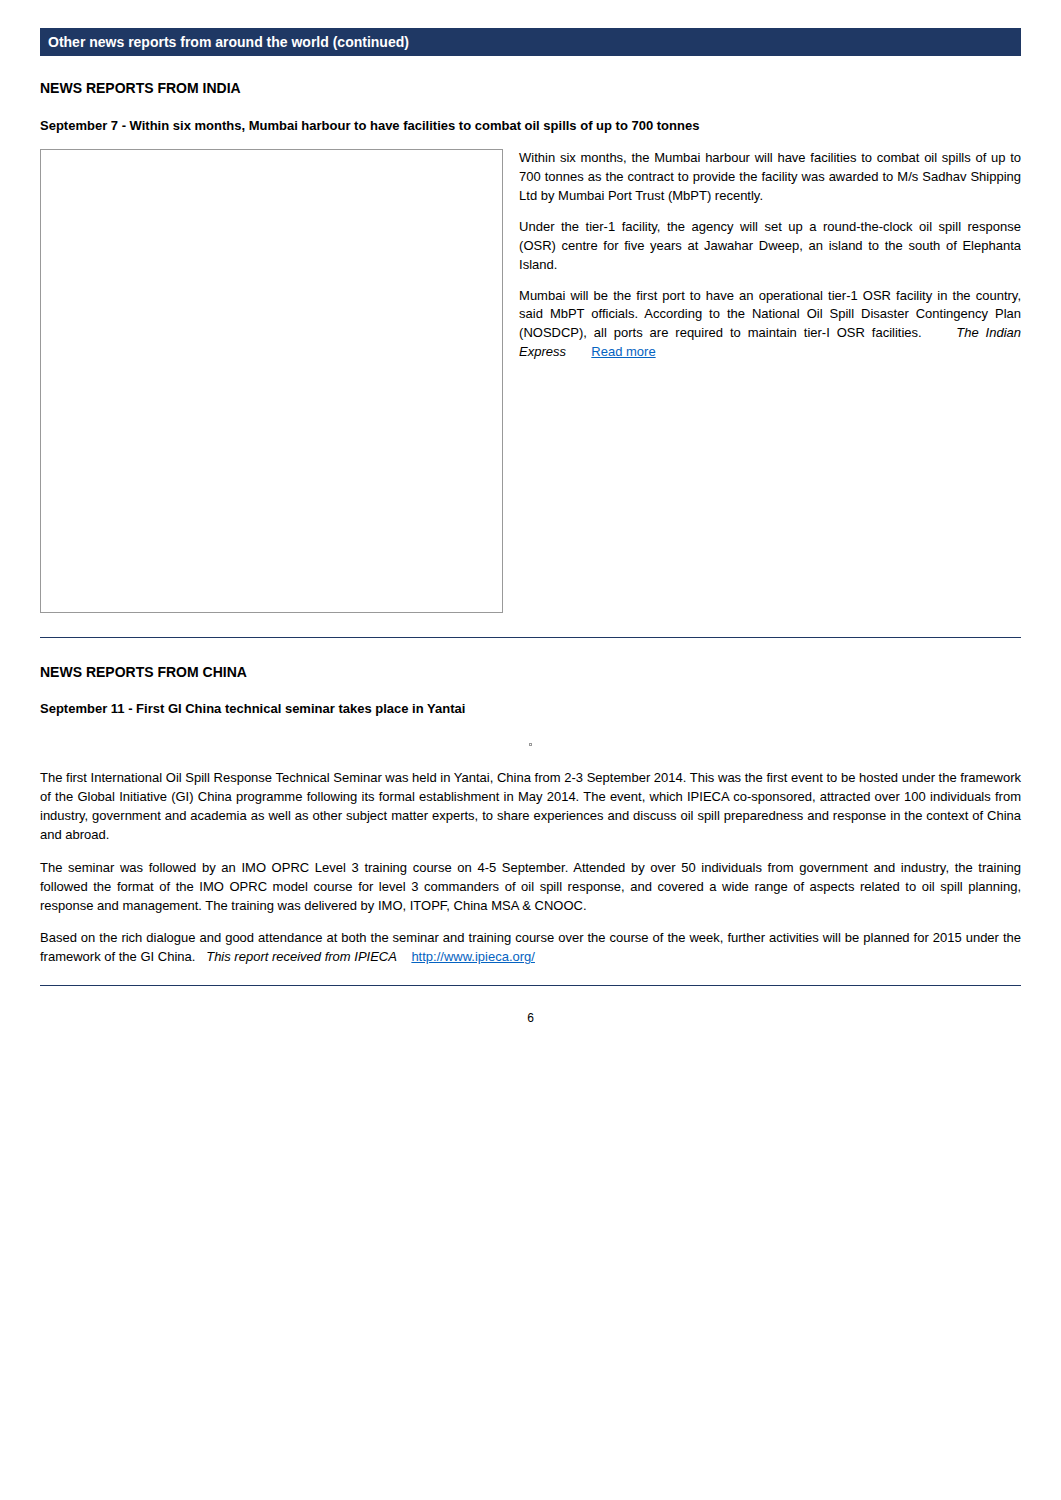Other news reports from around the world (continued)
NEWS REPORTS FROM INDIA
September 7 - Within six months, Mumbai harbour to have facilities to combat oil spills of up to 700 tonnes
Within six months, the Mumbai harbour will have facilities to combat oil spills of up to 700 tonnes as the contract to provide the facility was awarded to M/s Sadhav Shipping Ltd by Mumbai Port Trust (MbPT) recently.
Under the tier-1 facility, the agency will set up a round-the-clock oil spill response (OSR) centre for five years at Jawahar Dweep, an island to the south of Elephanta Island.
Mumbai will be the first port to have an operational tier-1 OSR facility in the country, said MbPT officials. According to the National Oil Spill Disaster Contingency Plan (NOSDCP), all ports are required to maintain tier-I OSR facilities. The Indian Express Read more
NEWS REPORTS FROM CHINA
September 11 - First GI China technical seminar takes place in Yantai
The first International Oil Spill Response Technical Seminar was held in Yantai, China from 2-3 September 2014. This was the first event to be hosted under the framework of the Global Initiative (GI) China programme following its formal establishment in May 2014. The event, which IPIECA co-sponsored, attracted over 100 individuals from industry, government and academia as well as other subject matter experts, to share experiences and discuss oil spill preparedness and response in the context of China and abroad.
The seminar was followed by an IMO OPRC Level 3 training course on 4-5 September. Attended by over 50 individuals from government and industry, the training followed the format of the IMO OPRC model course for level 3 commanders of oil spill response, and covered a wide range of aspects related to oil spill planning, response and management. The training was delivered by IMO, ITOPF, China MSA & CNOOC.
Based on the rich dialogue and good attendance at both the seminar and training course over the course of the week, further activities will be planned for 2015 under the framework of the GI China. This report received from IPIECA http://www.ipieca.org/
6